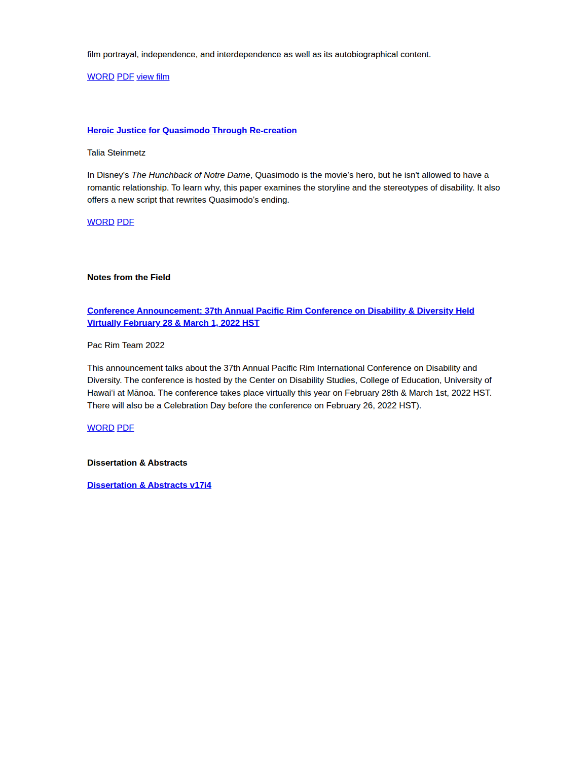film portrayal, independence, and interdependence as well as its autobiographical content.
WORD PDF view film
Heroic Justice for Quasimodo Through Re-creation
Talia Steinmetz
In Disney's The Hunchback of Notre Dame, Quasimodo is the movie’s hero, but he isn't allowed to have a romantic relationship. To learn why, this paper examines the storyline and the stereotypes of disability. It also offers a new script that rewrites Quasimodo’s ending.
WORD PDF
Notes from the Field
Conference Announcement: 37th Annual Pacific Rim Conference on Disability & Diversity Held Virtually February 28 & March 1, 2022 HST
Pac Rim Team 2022
This announcement talks about the 37th Annual Pacific Rim International Conference on Disability and Diversity. The conference is hosted by the Center on Disability Studies, College of Education, University of Hawai‘i at Mānoa. The conference takes place virtually this year on February 28th & March 1st, 2022 HST. There will also be a Celebration Day before the conference on February 26, 2022 HST).
WORD PDF
Dissertation & Abstracts
Dissertation & Abstracts v17i4